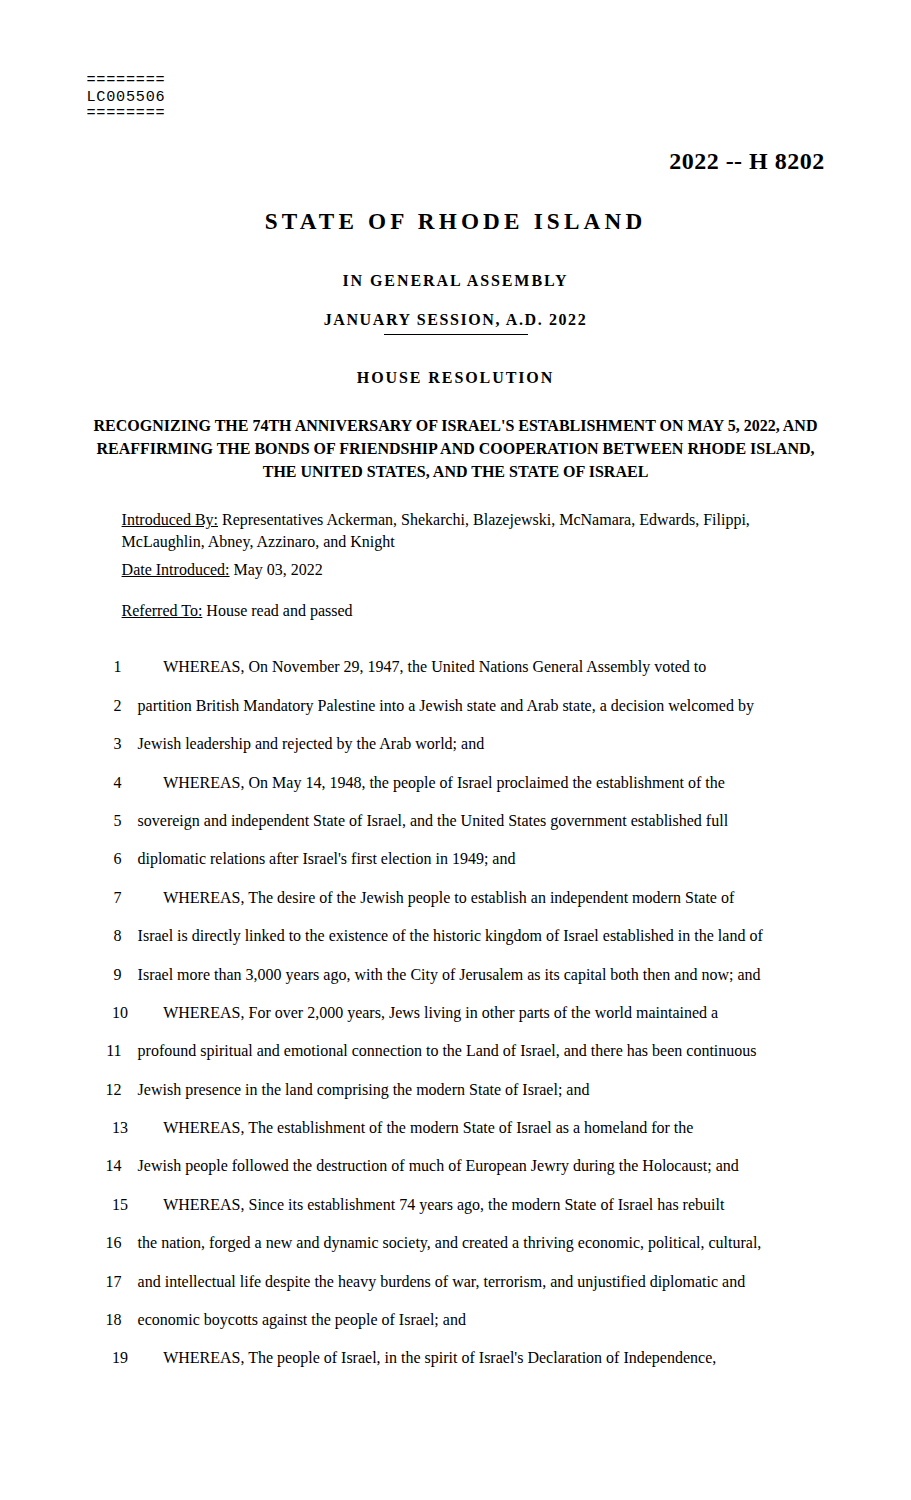========
LC005506
========
2022 -- H 8202
STATE OF RHODE ISLAND
IN GENERAL ASSEMBLY
JANUARY SESSION, A.D. 2022
HOUSE RESOLUTION
Recognizing the 74th anniversary of Israel's establishment on May 5, 2022, and reaffirming the bonds of friendship and cooperation between Rhode Island, the United States, and the State of Israel
Introduced By: Representatives Ackerman, Shekarchi, Blazejewski, McNamara, Edwards, Filippi, McLaughlin, Abney, Azzinaro, and Knight
Date Introduced: May 03, 2022
Referred To: House read and passed
WHEREAS, On November 29, 1947, the United Nations General Assembly voted to
partition British Mandatory Palestine into a Jewish state and Arab state, a decision welcomed by
Jewish leadership and rejected by the Arab world; and
WHEREAS, On May 14, 1948, the people of Israel proclaimed the establishment of the
sovereign and independent State of Israel, and the United States government established full
diplomatic relations after Israel's first election in 1949; and
WHEREAS, The desire of the Jewish people to establish an independent modern State of
Israel is directly linked to the existence of the historic kingdom of Israel established in the land of
Israel more than 3,000 years ago, with the City of Jerusalem as its capital both then and now; and
WHEREAS, For over 2,000 years, Jews living in other parts of the world maintained a
profound spiritual and emotional connection to the Land of Israel, and there has been continuous
Jewish presence in the land comprising the modern State of Israel; and
WHEREAS, The establishment of the modern State of Israel as a homeland for the
Jewish people followed the destruction of much of European Jewry during the Holocaust; and
WHEREAS, Since its establishment 74 years ago, the modern State of Israel has rebuilt
the nation, forged a new and dynamic society, and created a thriving economic, political, cultural,
and intellectual life despite the heavy burdens of war, terrorism, and unjustified diplomatic and
economic boycotts against the people of Israel; and
WHEREAS, The people of Israel, in the spirit of Israel's Declaration of Independence,